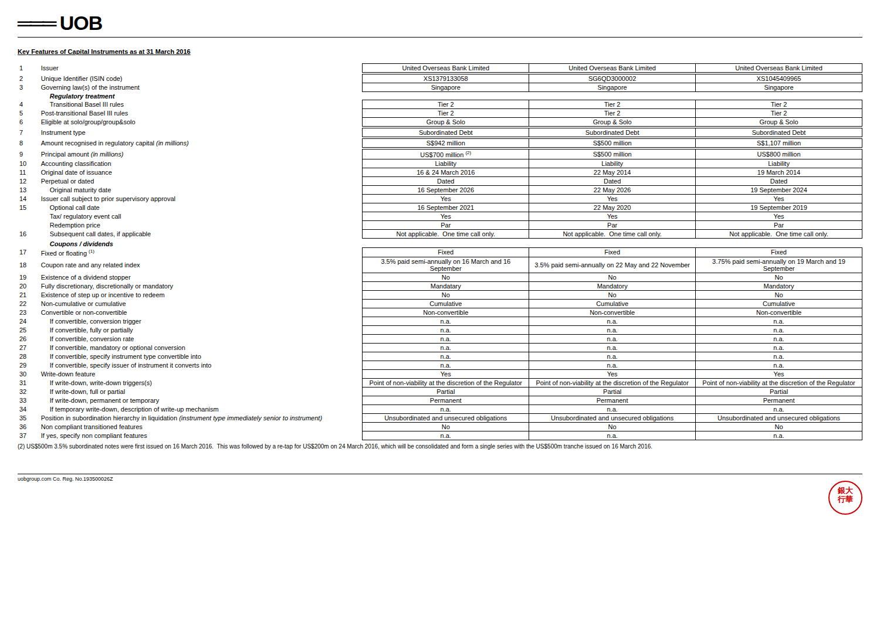═══ UOB
Key Features of Capital Instruments as at 31 March 2016
| 1 | Issuer | United Overseas Bank Limited | United Overseas Bank Limited | United Overseas Bank Limited |
| 2 | Unique Identifier (ISIN code) | XS1379133058 | SG6QD3000002 | XS1045409965 |
| 3 | Governing law(s) of the instrument | Singapore | Singapore | Singapore |
| | Regulatory treatment | | | |
| 4 | Transitional Basel III rules | Tier 2 | Tier 2 | Tier 2 |
| 5 | Post-transitional Basel III rules | Tier 2 | Tier 2 | Tier 2 |
| 6 | Eligible at solo/group/group&solo | Group & Solo | Group & Solo | Group & Solo |
| 7 | Instrument type | Subordinated Debt | Subordinated Debt | Subordinated Debt |
| 8 | Amount recognised in regulatory capital (in millions) | S$942 million | S$500 million | S$1,107 million |
| 9 | Principal amount (in millions) | US$700 million (2) | S$500 million | US$800 million |
| 10 | Accounting classification | Liability | Liability | Liability |
| 11 | Original date of issuance | 16 & 24 March 2016 | 22 May 2014 | 19 March 2014 |
| 12 | Perpetual or dated | Dated | Dated | Dated |
| 13 | Original maturity date | 16 September 2026 | 22 May 2026 | 19 September 2024 |
| 14 | Issuer call subject to prior supervisory approval | Yes | Yes | Yes |
| 15 | Optional call date | 16 September 2021 | 22 May 2020 | 19 September 2019 |
| | Tax/ regulatory event call | Yes | Yes | Yes |
| | Redemption price | Par | Par | Par |
| 16 | Subsequent call dates, if applicable | Not applicable. One time call only. | Not applicable. One time call only. | Not applicable. One time call only. |
| | Coupons / dividends | | | |
| 17 | Fixed or floating (1) | Fixed | Fixed | Fixed |
| 18 | Coupon rate and any related index | 3.5% paid semi-annually on 16 March and 16 September | 3.5% paid semi-annually on 22 May and 22 November | 3.75% paid semi-annually on 19 March and 19 September |
| 19 | Existence of a dividend stopper | No | No | No |
| 20 | Fully discretionary, discretionally or mandatory | Mandatary | Mandatory | Mandatory |
| 21 | Existence of step up or incentive to redeem | No | No | No |
| 22 | Non-cumulative or cumulative | Cumulative | Cumulative | Cumulative |
| 23 | Convertible or non-convertible | Non-convertible | Non-convertible | Non-convertible |
| 24 | If convertible, conversion trigger | n.a. | n.a. | n.a. |
| 25 | If convertible, fully or partially | n.a. | n.a. | n.a. |
| 26 | If convertible, conversion rate | n.a. | n.a. | n.a. |
| 27 | If convertible, mandatory or optional conversion | n.a. | n.a. | n.a. |
| 28 | If convertible, specify instrument type convertible into | n.a. | n.a. | n.a. |
| 29 | If convertible, specify issuer of instrument it converts into | n.a. | n.a. | n.a. |
| 30 | Write-down feature | Yes | Yes | Yes |
| 31 | If write-down, write-down triggers(s) | Point of non-viability at the discretion of the Regulator | Point of non-viability at the discretion of the Regulator | Point of non-viability at the discretion of the Regulator |
| 32 | If write-down, full or partial | Partial | Partial | Partial |
| 33 | If write-down, permanent or temporary | Permanent | Permanent | Permanent |
| 34 | If temporary write-down, description of write-up mechanism | n.a. | n.a. | n.a. |
| 35 | Position in subordination hierarchy in liquidation (instrument type immediately senior to instrument) | Unsubordinated and unsecured obligations | Unsubordinated and unsecured obligations | Unsubordinated and unsecured obligations |
| 36 | Non compliant transitioned features | No | No | No |
| 37 | If yes, specify non compliant features | n.a. | n.a. | n.a. |
(2) US$500m 3.5% subordinated notes were first issued on 16 March 2016. This was followed by a re-tap for US$200m on 24 March 2016, which will be consolidated and form a single series with the US$500m tranche issued on 16 March 2016.
uobgroup.com Co. Reg. No.193500026Z
銀大
行華